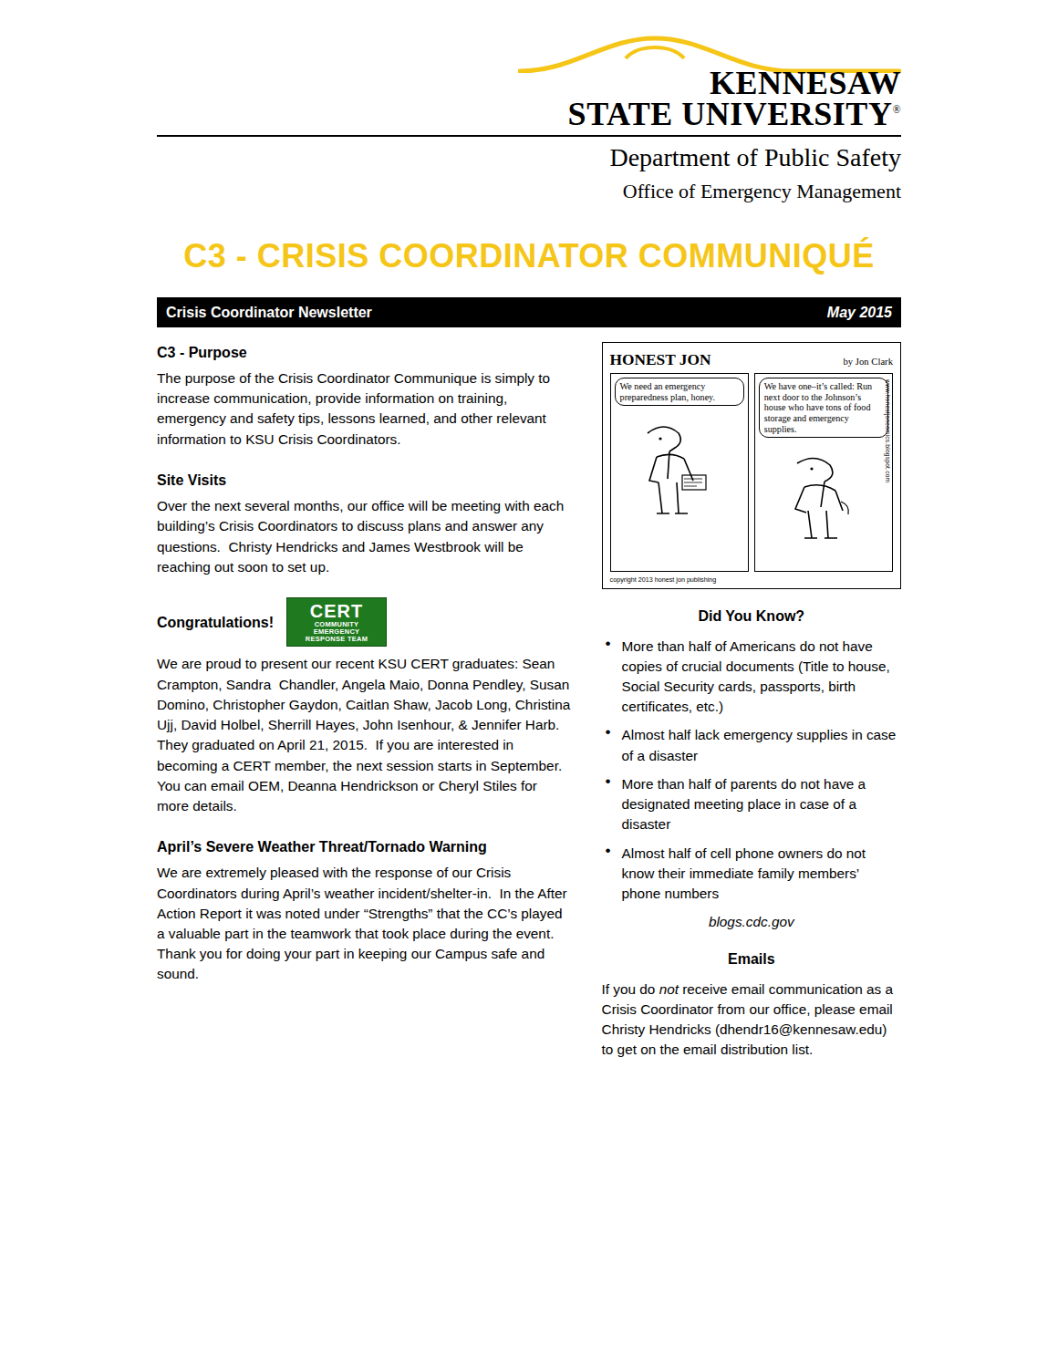KennesawState University®
Department of Public Safety
Office of Emergency Management
C3 - Crisis Coordinator Communiqué
Crisis Coordinator Newsletter May 2015
C3 - Purpose
The purpose of the Crisis Coordinator Communique is simply to increase communication, provide information on training, emergency and safety tips, lessons learned, and other relevant information to KSU Crisis Coordinators.
Site Visits
Over the next several months, our office will be meeting with each building’s Crisis Coordinators to discuss plans and answer any questions. Christy Hendricks and James Westbrook will be reaching out soon to set up.
Congratulations!
CERT COMMUNITY EMERGENCY
RESPONSE TEAM
We are proud to present our recent KSU CERT graduates: Sean Crampton, Sandra Chandler, Angela Maio, Donna Pendley, Susan Domino, Christopher Gaydon, Caitlan Shaw, Jacob Long, Christina Ujj, David Holbel, Sherrill Hayes, John Isenhour, & Jennifer Harb. They graduated on April 21, 2015. If you are interested in becoming a CERT member, the next session starts in September. You can email OEM, Deanna Hendrickson or Cheryl Stiles for more details.
April’s Severe Weather Threat/Tornado Warning
We are extremely pleased with the response of our Crisis Coordinators during April’s weather incident/shelter-in. In the After Action Report it was noted under “Strengths” that the CC’s played a valuable part in the teamwork that took place during the event. Thank you for doing your part in keeping our Campus safe and sound.
HONEST JON by Jon Clark
We need an emergency preparedness plan, honey.
www.honestjoncomics.blogspot.com We have one–it’s called: Run next door to the Johnson’s house who have tons of food storage and emergency supplies.
copyright 2013 honest jon publishing
Did You Know?
More than half of Americans do not have copies of crucial documents (Title to house, Social Security cards, passports, birth certificates, etc.)
Almost half lack emergency supplies in case of a disaster
More than half of parents do not have a designated meeting place in case of a disaster
Almost half of cell phone owners do not know their immediate family members’ phone numbers
blogs.cdc.gov
Emails
If you do not receive email communication as a Crisis Coordinator from our office, please email Christy Hendricks (dhendr16@kennesaw.edu) to get on the email distribution list.